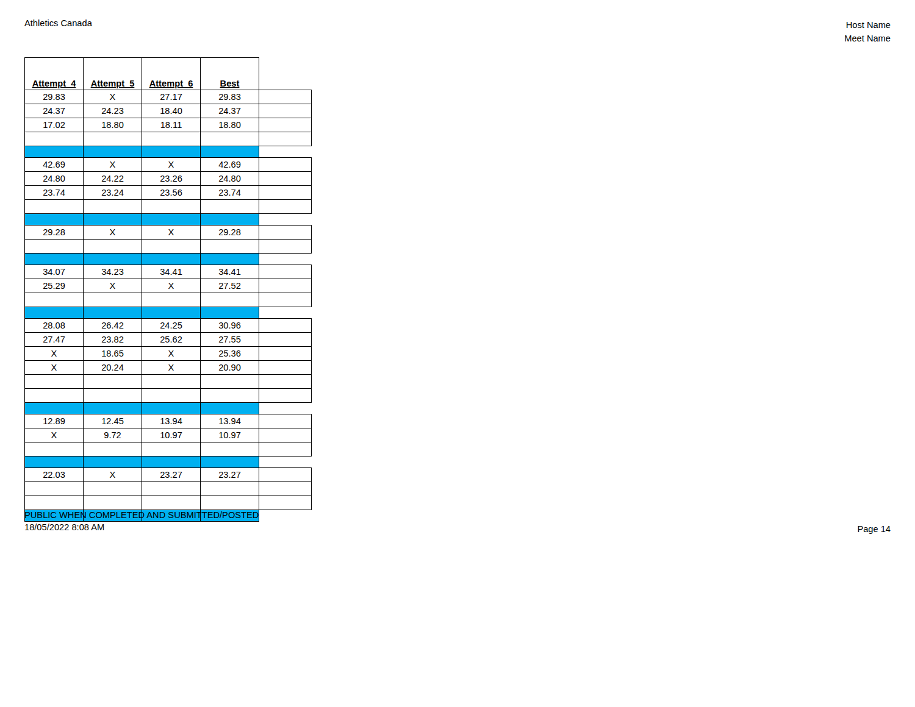Athletics Canada
Host Name
Meet Name
| Attempt 4 | Attempt 5 | Attempt 6 | Best | |
| --- | --- | --- | --- | --- |
| 29.83 | X | 27.17 | 29.83 | |
| 24.37 | 24.23 | 18.40 | 24.37 | |
| 17.02 | 18.80 | 18.11 | 18.80 | |
| 42.69 | X | X | 42.69 | |
| 24.80 | 24.22 | 23.26 | 24.80 | |
| 23.74 | 23.24 | 23.56 | 23.74 | |
| 29.28 | X | X | 29.28 | |
| 34.07 | 34.23 | 34.41 | 34.41 | |
| 25.29 | X | X | 27.52 | |
| 28.08 | 26.42 | 24.25 | 30.96 | |
| 27.47 | 23.82 | 25.62 | 27.55 | |
| X | 18.65 | X | 25.36 | |
| X | 20.24 | X | 20.90 | |
| 12.89 | 12.45 | 13.94 | 13.94 | |
| X | 9.72 | 10.97 | 10.97 | |
| 22.03 | X | 23.27 | 23.27 | |
PUBLIC WHEN COMPLETED AND SUBMITTED/POSTED
18/05/2022 8:08 AM
Page 14